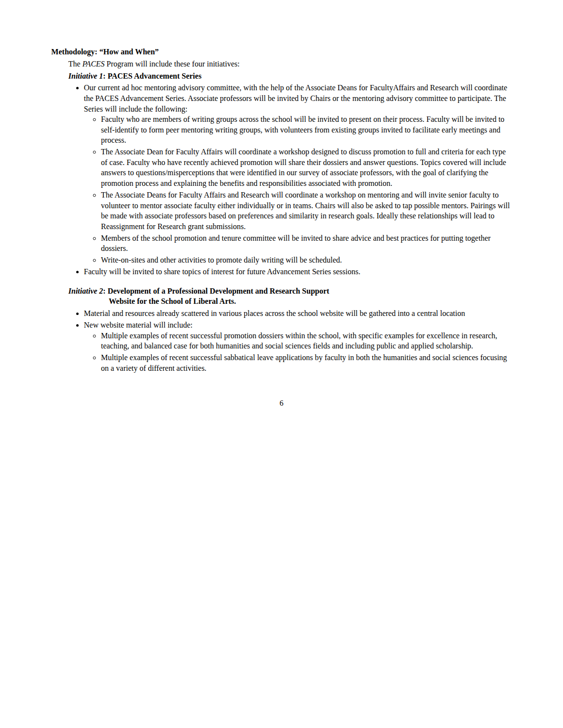Methodology: “How and When”
The PACES Program will include these four initiatives:
Initiative 1: PACES Advancement Series
Our current ad hoc mentoring advisory committee, with the help of the Associate Deans for FacultyAffairs and Research will coordinate the PACES Advancement Series. Associate professors will be invited by Chairs or the mentoring advisory committee to participate. The Series will include the following:
Faculty who are members of writing groups across the school will be invited to present on their process. Faculty will be invited to self-identify to form peer mentoring writing groups, with volunteers from existing groups invited to facilitate early meetings and process.
The Associate Dean for Faculty Affairs will coordinate a workshop designed to discuss promotion to full and criteria for each type of case. Faculty who have recently achieved promotion will share their dossiers and answer questions. Topics covered will include answers to questions/misperceptions that were identified in our survey of associate professors, with the goal of clarifying the promotion process and explaining the benefits and responsibilities associated with promotion.
The Associate Deans for Faculty Affairs and Research will coordinate a workshop on mentoring and will invite senior faculty to volunteer to mentor associate faculty either individually or in teams. Chairs will also be asked to tap possible mentors. Pairings will be made with associate professors based on preferences and similarity in research goals. Ideally these relationships will lead to Reassignment for Research grant submissions.
Members of the school promotion and tenure committee will be invited to share advice and best practices for putting together dossiers.
Write-on-sites and other activities to promote daily writing will be scheduled.
Faculty will be invited to share topics of interest for future Advancement Series sessions.
Initiative 2: Development of a Professional Development and Research Support Website for the School of Liberal Arts.
Material and resources already scattered in various places across the school website will be gathered into a central location
New website material will include:
Multiple examples of recent successful promotion dossiers within the school, with specific examples for excellence in research, teaching, and balanced case for both humanities and social sciences fields and including public and applied scholarship.
Multiple examples of recent successful sabbatical leave applications by faculty in both the humanities and social sciences focusing on a variety of different activities.
6